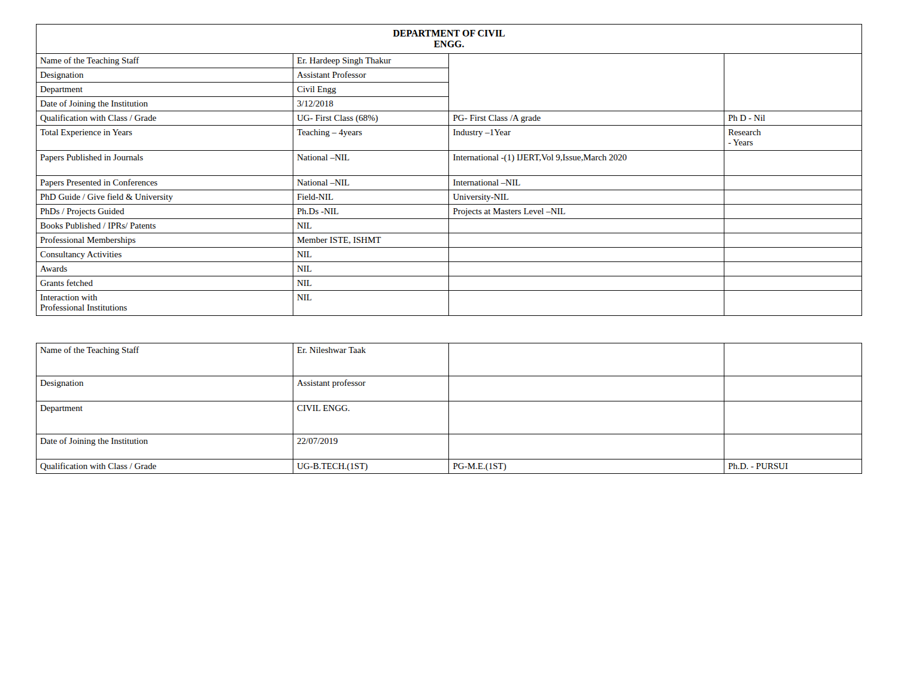| DEPARTMENT OF CIVIL ENGG. |
| Name of the Teaching Staff | Er. Hardeep Singh Thakur | | |
| Designation | Assistant Professor |
| Department | Civil Engg |
| Date of Joining the Institution | 3/12/2018 |
| Qualification with Class / Grade | UG- First Class (68%) | PG- First Class /A grade | Ph D - Nil |
| Total Experience in Years | Teaching – 4years | Industry –1Year | Research - Years |
| Papers Published in Journals | National –NIL | International -(1) IJERT,Vol 9,Issue,March 2020 | |
| Papers Presented in Conferences | National –NIL | International –NIL | |
| PhD Guide / Give field & University | Field-NIL | University-NIL | |
| PhDs / Projects Guided | Ph.Ds -NIL | Projects at Masters Level –NIL | |
| Books Published / IPRs/ Patents | NIL | | |
| Professional Memberships | Member ISTE, ISHMT | | |
| Consultancy Activities | NIL | | |
| Awards | NIL | | |
| Grants fetched | NIL | | |
| Interaction with Professional Institutions | NIL | | |
| Name of the Teaching Staff | Er. Nileshwar Taak | | |
| Designation | Assistant professor | | |
| Department | CIVIL ENGG. | | |
| Date of Joining the Institution | 22/07/2019 | | |
| Qualification with Class / Grade | UG-B.TECH.(1ST) | PG-M.E.(1ST) | Ph.D. - PURSUI |